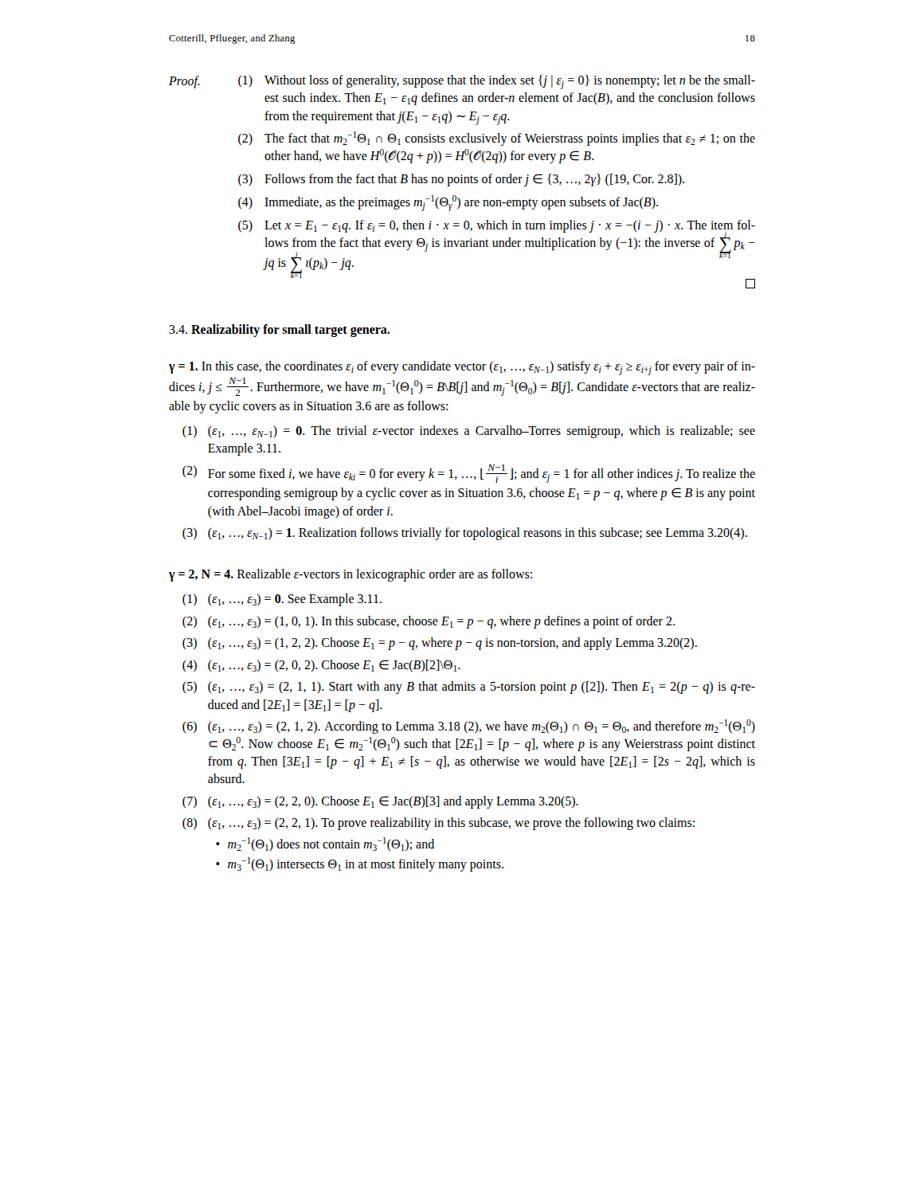Cotterill, Pflueger, and Zhang 18
Proof.
Without loss of generality, suppose that the index set {j | εj = 0} is nonempty; let n be the smallest such index. Then E1 − ε1q defines an order-n element of Jac(B), and the conclusion follows from the requirement that j(E1 − ε1q) ∼ Ej − εjq.
The fact that m2−1Θ1 ∩ Θ1 consists exclusively of Weierstrass points implies that ε2 ≠ 1; on the other hand, we have H0(𝒪(2q + p)) = H0(𝒪(2q)) for every p ∈ B.
Follows from the fact that B has no points of order j ∈ {3, …, 2γ} ([19, Cor. 2.8]).
Immediate, as the preimages mj−1(Θγ0) are non-empty open subsets of Jac(B).
Let x = E1 − ε1q. If εi = 0, then i · x = 0, which in turn implies j · x = −(i − j) · x. The item follows from the fact that every Θj is invariant under multiplication by (−1): the inverse of j∑k=1 pk − jq is j∑k=1 ι(pk) − jq.
3.4. Realizability for small target genera.
γ = 1. In this case, the coordinates εi of every candidate vector (ε1, …, εN−1) satisfy εi + εj ≥ εi+j for every pair of indices i, j ≤ N−12. Furthermore, we have m1−1(Θ10) = B\B[j] and mj−1(Θ0) = B[j]. Candidate ε-vectors that are realizable by cyclic covers as in Situation 3.6 are as follows:
(ε1, …, εN−1) = 0. The trivial ε-vector indexes a Carvalho–Torres semigroup, which is realizable; see Example 3.11.
For some fixed i, we have εki = 0 for every k = 1, …, ⌊N−1 i⌋; and εj = 1 for all other indices j. To realize the corresponding semigroup by a cyclic cover as in Situation 3.6, choose E1 = p − q, where p ∈ B is any point (with Abel–Jacobi image) of order i.
(ε1, …, εN−1) = 1. Realization follows trivially for topological reasons in this subcase; see Lemma 3.20(4).
γ = 2, N = 4. Realizable ε-vectors in lexicographic order are as follows:
(ε1, …, ε3) = 0. See Example 3.11.
(ε1, …, ε3) = (1, 0, 1). In this subcase, choose E1 = p − q, where p defines a point of order 2.
(ε1, …, ε3) = (1, 2, 2). Choose E1 = p − q, where p − q is non-torsion, and apply Lemma 3.20(2).
(ε1, …, ε3) = (2, 0, 2). Choose E1 ∈ Jac(B)[2]\Θ1.
(ε1, …, ε3) = (2, 1, 1). Start with any B that admits a 5-torsion point p ([2]). Then E1 = 2(p − q) is q-reduced and [2E1] = [3E1] = [p − q].
(ε1, …, ε3) = (2, 1, 2). According to Lemma 3.18 (2), we have m2(Θ1) ∩ Θ1 = Θ0, and therefore m2−1(Θ10) ⊂ Θ20. Now choose E1 ∈ m2−1(Θ10) such that [2E1] = [p − q], where p is any Weierstrass point distinct from q. Then [3E1] = [p − q] + E1 ≠ [s − q], as otherwise we would have [2E1] = [2s − 2q], which is absurd.
(ε1, …, ε3) = (2, 2, 0). Choose E1 ∈ Jac(B)[3] and apply Lemma 3.20(5).
(ε1, …, ε3) = (2, 2, 1). To prove realizability in this subcase, we prove the following two claims:
m2−1(Θ1) does not contain m3−1(Θ1); and
m3−1(Θ1) intersects Θ1 in at most finitely many points.